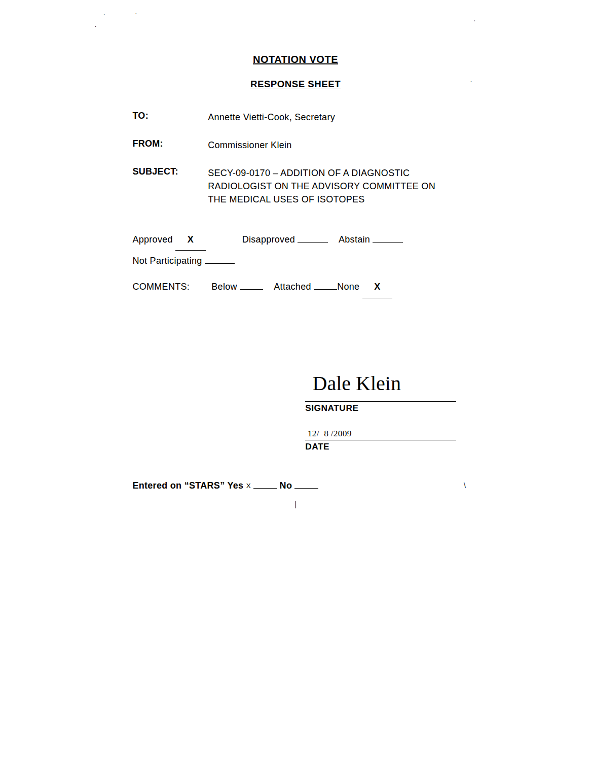. . . . . \
NOTATION VOTE
RESPONSE SHEET
| TO: | Annette Vietti-Cook, Secretary |
| FROM: | Commissioner Klein |
| SUBJECT: | SECY-09-0170 – ADDITION OF A DIAGNOSTIC RADIOLOGIST ON THE ADVISORY COMMITTEE ON THE MEDICAL USES OF ISOTOPES |
Approved X Disapproved Abstain
Not Participating
COMMENTS: Below Attached None X
Dale Klein
SIGNATURE
12/ 8 /2009
DATE
Entered on “STARS” Yes X No
|